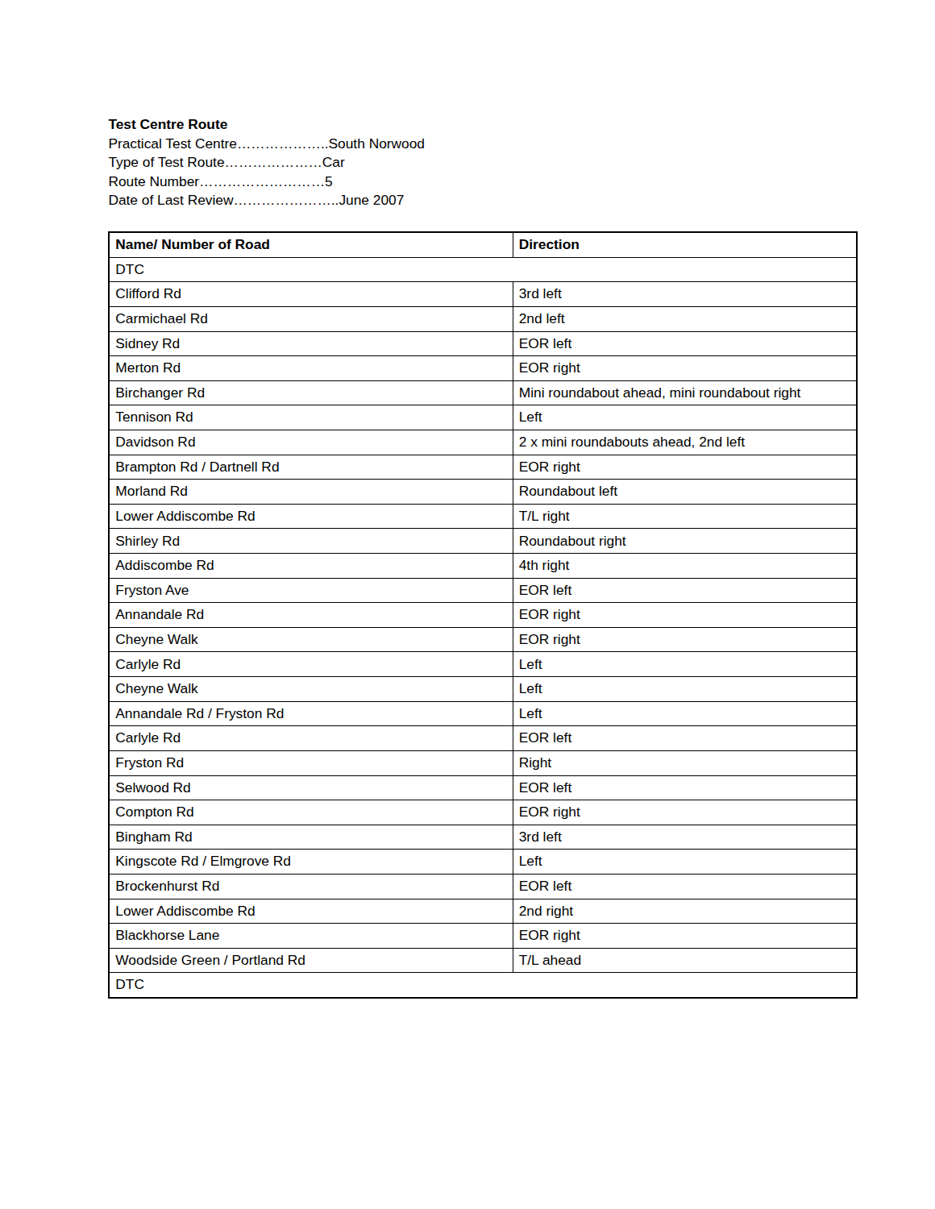Test Centre Route
Practical Test Centre………………..South Norwood
Type of Test Route…………………Car
Route Number………………………5
Date of Last Review…………………..June 2007
| Name/ Number of Road | Direction |
| --- | --- |
| DTC |
| Clifford Rd | 3rd left |
| Carmichael Rd | 2nd left |
| Sidney Rd | EOR left |
| Merton Rd | EOR right |
| Birchanger Rd | Mini roundabout ahead, mini roundabout right |
| Tennison Rd | Left |
| Davidson Rd | 2 x mini roundabouts ahead, 2nd left |
| Brampton Rd / Dartnell Rd | EOR right |
| Morland Rd | Roundabout left |
| Lower Addiscombe Rd | T/L right |
| Shirley Rd | Roundabout right |
| Addiscombe Rd | 4th right |
| Fryston Ave | EOR left |
| Annandale Rd | EOR right |
| Cheyne Walk | EOR right |
| Carlyle Rd | Left |
| Cheyne Walk | Left |
| Annandale Rd / Fryston Rd | Left |
| Carlyle Rd | EOR left |
| Fryston Rd | Right |
| Selwood Rd | EOR left |
| Compton Rd | EOR right |
| Bingham Rd | 3rd left |
| Kingscote Rd / Elmgrove Rd | Left |
| Brockenhurst Rd | EOR left |
| Lower Addiscombe Rd | 2nd right |
| Blackhorse Lane | EOR right |
| Woodside Green / Portland Rd | T/L ahead |
| DTC |